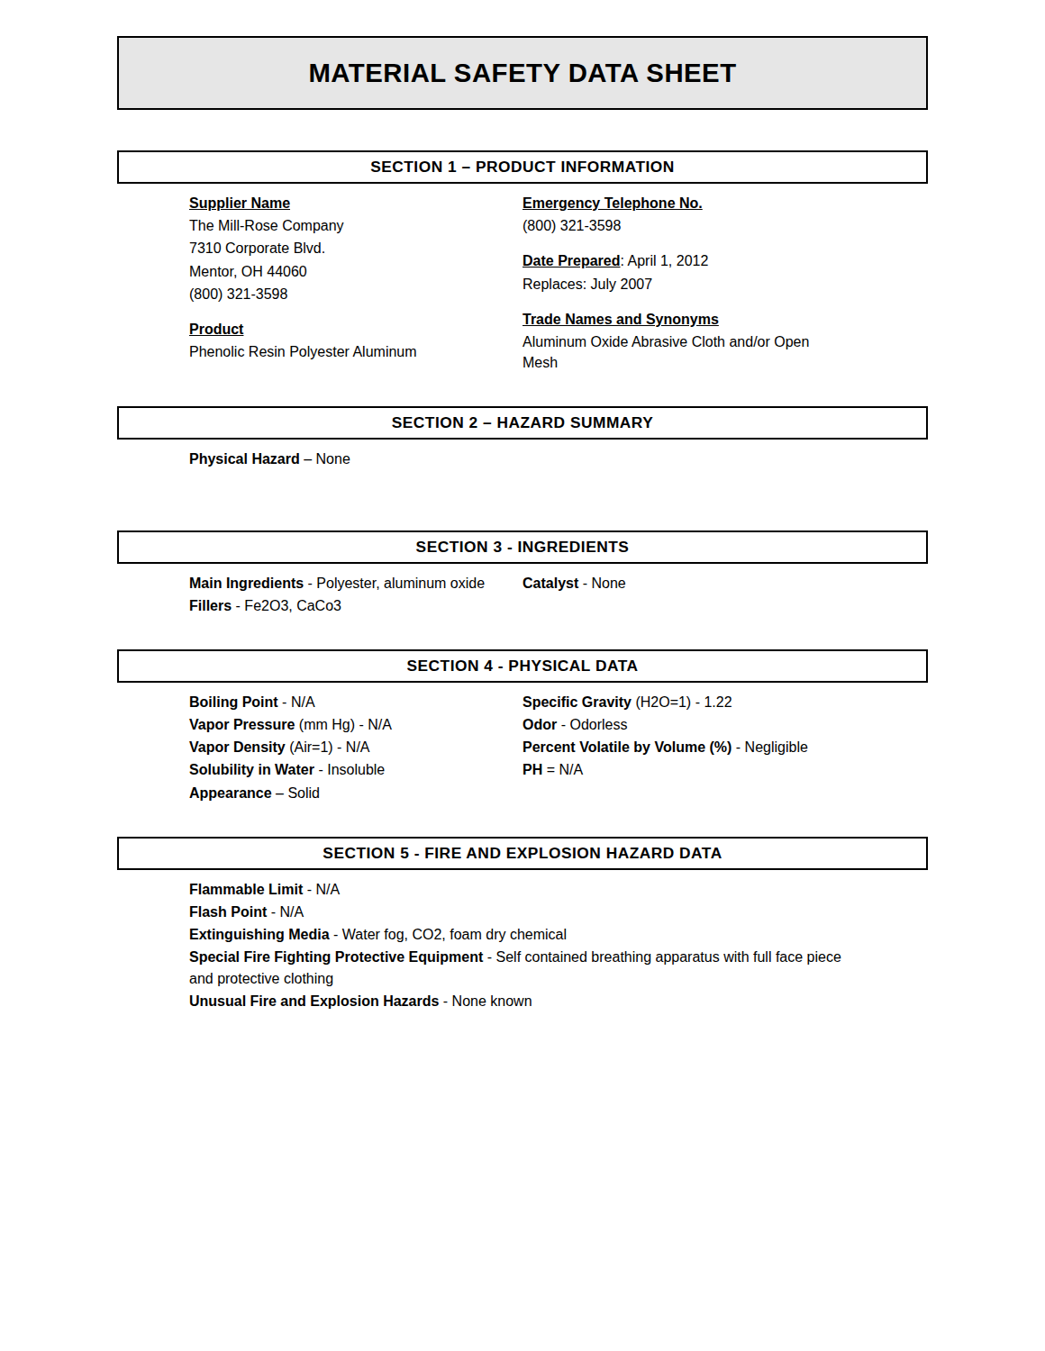MATERIAL SAFETY DATA SHEET
SECTION 1 – PRODUCT INFORMATION
Supplier Name
The Mill-Rose Company
7310 Corporate Blvd.
Mentor, OH 44060
(800) 321-3598
Product
Phenolic Resin Polyester Aluminum
Emergency Telephone No.
(800) 321-3598
Date Prepared: April 1, 2012
Replaces: July 2007
Trade Names and Synonyms
Aluminum Oxide Abrasive Cloth and/or Open Mesh
SECTION 2 – HAZARD SUMMARY
Physical Hazard – None
SECTION 3 - INGREDIENTS
Main Ingredients - Polyester, aluminum oxide
Fillers - Fe2O3, CaCo3
Catalyst - None
SECTION 4 - PHYSICAL DATA
Boiling Point - N/A
Vapor Pressure (mm Hg) - N/A
Vapor Density (Air=1) - N/A
Solubility in Water - Insoluble
Appearance – Solid
Specific Gravity (H2O=1) - 1.22
Odor - Odorless
Percent Volatile by Volume (%) - Negligible
PH = N/A
SECTION 5 - FIRE AND EXPLOSION HAZARD DATA
Flammable Limit - N/A
Flash Point - N/A
Extinguishing Media - Water fog, CO2, foam dry chemical
Special Fire Fighting Protective Equipment - Self contained breathing apparatus with full face piece and protective clothing
Unusual Fire and Explosion Hazards - None known